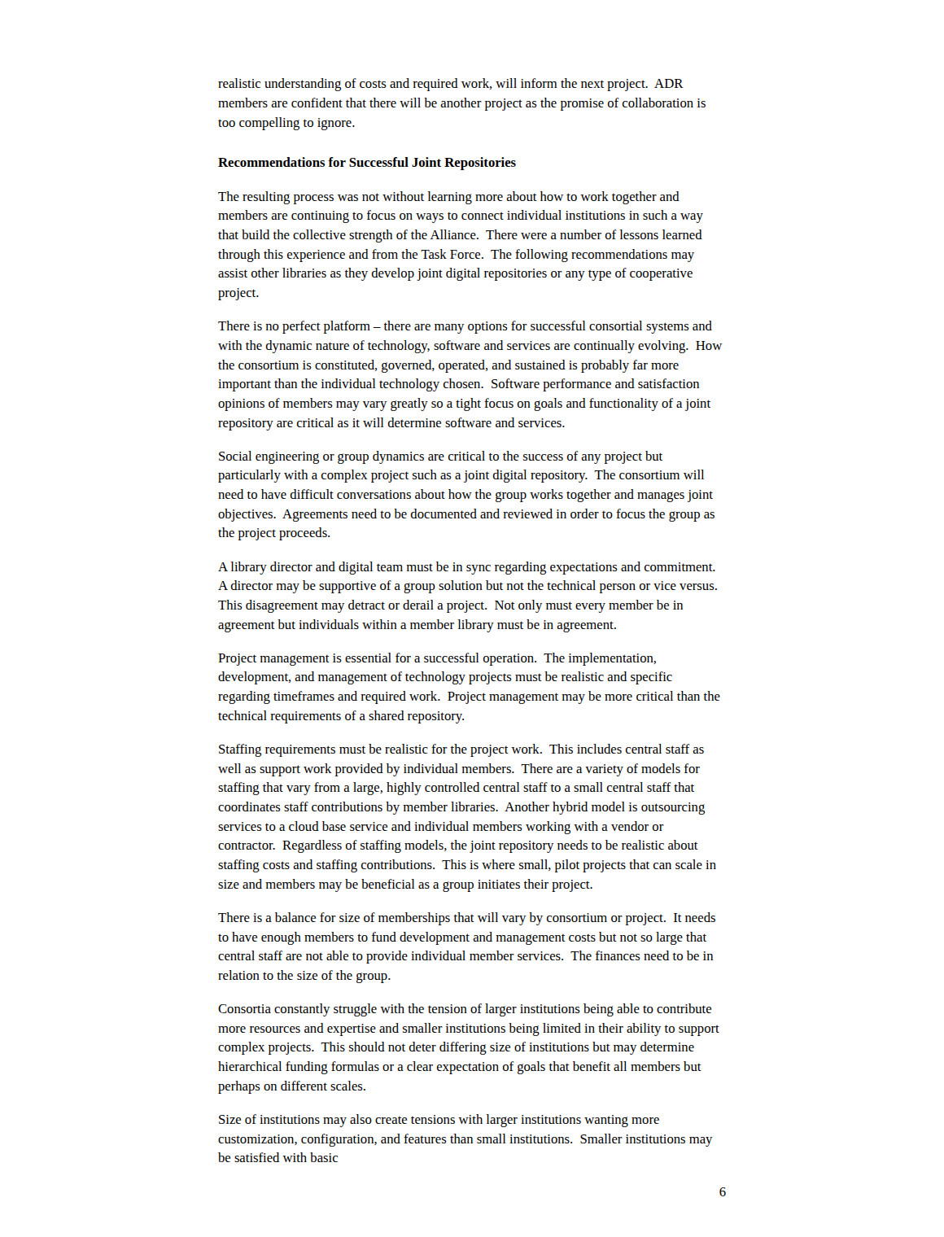realistic understanding of costs and required work, will inform the next project. ADR members are confident that there will be another project as the promise of collaboration is too compelling to ignore.
Recommendations for Successful Joint Repositories
The resulting process was not without learning more about how to work together and members are continuing to focus on ways to connect individual institutions in such a way that build the collective strength of the Alliance. There were a number of lessons learned through this experience and from the Task Force. The following recommendations may assist other libraries as they develop joint digital repositories or any type of cooperative project.
There is no perfect platform – there are many options for successful consortial systems and with the dynamic nature of technology, software and services are continually evolving. How the consortium is constituted, governed, operated, and sustained is probably far more important than the individual technology chosen. Software performance and satisfaction opinions of members may vary greatly so a tight focus on goals and functionality of a joint repository are critical as it will determine software and services.
Social engineering or group dynamics are critical to the success of any project but particularly with a complex project such as a joint digital repository. The consortium will need to have difficult conversations about how the group works together and manages joint objectives. Agreements need to be documented and reviewed in order to focus the group as the project proceeds.
A library director and digital team must be in sync regarding expectations and commitment. A director may be supportive of a group solution but not the technical person or vice versus. This disagreement may detract or derail a project. Not only must every member be in agreement but individuals within a member library must be in agreement.
Project management is essential for a successful operation. The implementation, development, and management of technology projects must be realistic and specific regarding timeframes and required work. Project management may be more critical than the technical requirements of a shared repository.
Staffing requirements must be realistic for the project work. This includes central staff as well as support work provided by individual members. There are a variety of models for staffing that vary from a large, highly controlled central staff to a small central staff that coordinates staff contributions by member libraries. Another hybrid model is outsourcing services to a cloud base service and individual members working with a vendor or contractor. Regardless of staffing models, the joint repository needs to be realistic about staffing costs and staffing contributions. This is where small, pilot projects that can scale in size and members may be beneficial as a group initiates their project.
There is a balance for size of memberships that will vary by consortium or project. It needs to have enough members to fund development and management costs but not so large that central staff are not able to provide individual member services. The finances need to be in relation to the size of the group.
Consortia constantly struggle with the tension of larger institutions being able to contribute more resources and expertise and smaller institutions being limited in their ability to support complex projects. This should not deter differing size of institutions but may determine hierarchical funding formulas or a clear expectation of goals that benefit all members but perhaps on different scales.
Size of institutions may also create tensions with larger institutions wanting more customization, configuration, and features than small institutions. Smaller institutions may be satisfied with basic
6